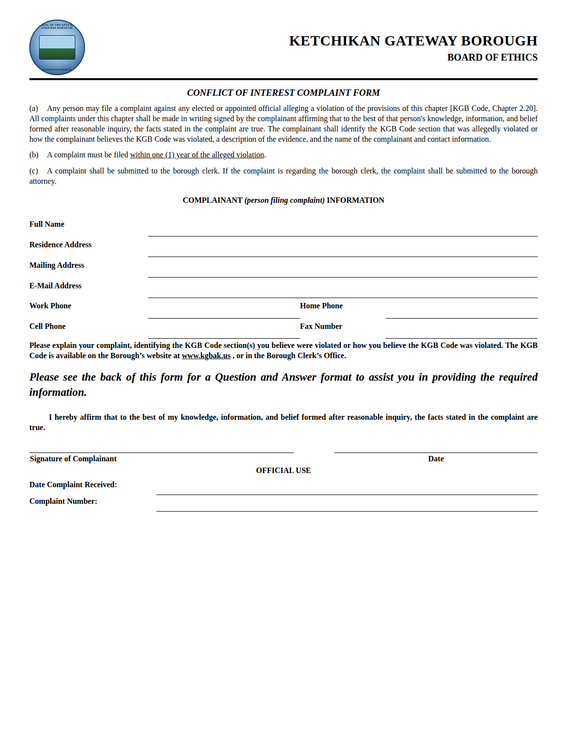KETCHIKAN GATEWAY BOROUGH
BOARD OF ETHICS
CONFLICT OF INTEREST COMPLAINT FORM
(a) Any person may file a complaint against any elected or appointed official alleging a violation of the provisions of this chapter [KGB Code, Chapter 2.20]. All complaints under this chapter shall be made in writing signed by the complainant affirming that to the best of that person's knowledge, information, and belief formed after reasonable inquiry, the facts stated in the complaint are true. The complainant shall identify the KGB Code section that was allegedly violated or how the complainant believes the KGB Code was violated, a description of the evidence, and the name of the complainant and contact information.
(b) A complaint must be filed within one (1) year of the alleged violation.
(c) A complaint shall be submitted to the borough clerk. If the complaint is regarding the borough clerk, the complaint shall be submitted to the borough attorney.
COMPLAINANT (person filing complaint) INFORMATION
| Full Name | |
| Residence Address | |
| Mailing Address | |
| E-Mail Address | |
| Work Phone | | Home Phone | |
| Cell Phone | | Fax Number | |
Please explain your complaint, identifying the KGB Code section(s) you believe were violated or how you believe the KGB Code was violated. The KGB Code is available on the Borough’s website at www.kgbak.us , or in the Borough Clerk’s Office.
Please see the back of this form for a Question and Answer format to assist you in providing the required information.
I hereby affirm that to the best of my knowledge, information, and belief formed after reasonable inquiry, the facts stated in the complaint are true.
| Signature of Complainant | | Date |
OFFICIAL USE
| Date Complaint Received: | |
| Complaint Number: | |